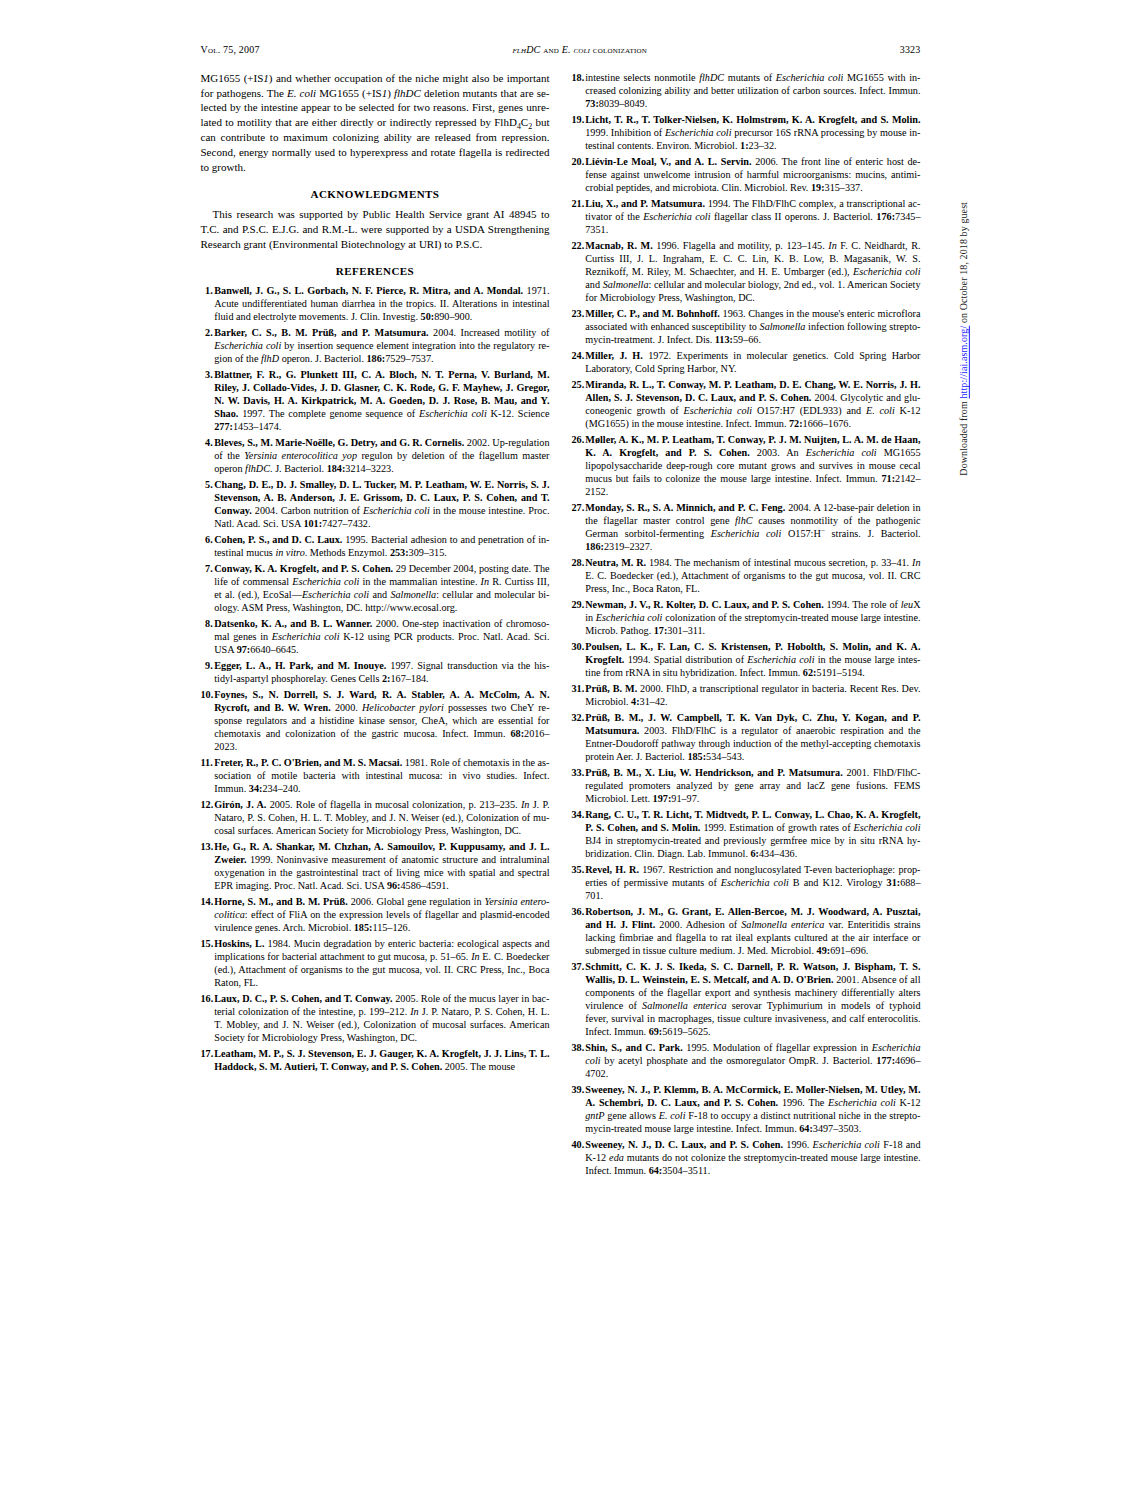Vol. 75, 2007 flhDC and E. coli colonization 3323
Downloaded from http://iai.asm.org/ on October 18, 2018 by guest
MG1655 (+IS1) and whether occupation of the niche might also be important for pathogens. The E. coli MG1655 (+IS1) flhDC deletion mutants that are selected by the intestine appear to be selected for two reasons. First, genes unrelated to motility that are either directly or indirectly repressed by FlhD4C2 but can contribute to maximum colonizing ability are released from repression. Second, energy normally used to hyperexpress and rotate flagella is redirected to growth.
Acknowledgments
This research was supported by Public Health Service grant AI 48945 to T.C. and P.S.C. E.J.G. and R.M.-L. were supported by a USDA Strengthening Research grant (Environmental Biotechnology at URI) to P.S.C.
References
Banwell, J. G., S. L. Gorbach, N. F. Pierce, R. Mitra, and A. Mondal. 1971. Acute undifferentiated human diarrhea in the tropics. II. Alterations in intestinal fluid and electrolyte movements. J. Clin. Investig. 50: 890–900.
Barker, C. S., B. M. Prüß, and P. Matsumura. 2004. Increased motility of Escherichia coli by insertion sequence element integration into the regulatory region of the flhD operon. J. Bacteriol. 186: 7529–7537.
Blattner, F. R., G. Plunkett III, C. A. Bloch, N. T. Perna, V. Burland, M. Riley, J. Collado-Vides, J. D. Glasner, C. K. Rode, G. F. Mayhew, J. Gregor, N. W. Davis, H. A. Kirkpatrick, M. A. Goeden, D. J. Rose, B. Mau, and Y. Shao. 1997. The complete genome sequence of Escherichia coli K-12. Science 277: 1453–1474.
Bleves, S., M. Marie-Noëlle, G. Detry, and G. R. Cornelis. 2002. Up-regulation of the Yersinia enterocolitica yop regulon by deletion of the flagellum master operon flhDC. J. Bacteriol. 184: 3214–3223.
Chang, D. E., D. J. Smalley, D. L. Tucker, M. P. Leatham, W. E. Norris, S. J. Stevenson, A. B. Anderson, J. E. Grissom, D. C. Laux, P. S. Cohen, and T. Conway. 2004. Carbon nutrition of Escherichia coli in the mouse intestine. Proc. Natl. Acad. Sci. USA 101: 7427–7432.
Cohen, P. S., and D. C. Laux. 1995. Bacterial adhesion to and penetration of intestinal mucus in vitro. Methods Enzymol. 253: 309–315.
Conway, K. A. Krogfelt, and P. S. Cohen. 29 December 2004, posting date. The life of commensal Escherichia coli in the mammalian intestine. In R. Curtiss III, et al. (ed.), EcoSal—Escherichia coli and Salmonella: cellular and molecular biology. ASM Press, Washington, DC. http://www.ecosal.org.
Datsenko, K. A., and B. L. Wanner. 2000. One-step inactivation of chromosomal genes in Escherichia coli K-12 using PCR products. Proc. Natl. Acad. Sci. USA 97: 6640–6645.
Egger, L. A., H. Park, and M. Inouye. 1997. Signal transduction via the histidyl-aspartyl phosphorelay. Genes Cells 2: 167–184.
Foynes, S., N. Dorrell, S. J. Ward, R. A. Stabler, A. A. McColm, A. N. Rycroft, and B. W. Wren. 2000. Helicobacter pylori possesses two CheY response regulators and a histidine kinase sensor, CheA, which are essential for chemotaxis and colonization of the gastric mucosa. Infect. Immun. 68: 2016–2023.
Freter, R., P. C. O'Brien, and M. S. Macsai. 1981. Role of chemotaxis in the association of motile bacteria with intestinal mucosa: in vivo studies. Infect. Immun. 34: 234–240.
Girón, J. A. 2005. Role of flagella in mucosal colonization, p. 213–235. In J. P. Nataro, P. S. Cohen, H. L. T. Mobley, and J. N. Weiser (ed.), Colonization of mucosal surfaces. American Society for Microbiology Press, Washington, DC.
He, G., R. A. Shankar, M. Chzhan, A. Samouilov, P. Kuppusamy, and J. L. Zweier. 1999. Noninvasive measurement of anatomic structure and intraluminal oxygenation in the gastrointestinal tract of living mice with spatial and spectral EPR imaging. Proc. Natl. Acad. Sci. USA 96: 4586–4591.
Horne, S. M., and B. M. Prüß. 2006. Global gene regulation in Yersinia enterocolitica: effect of FliA on the expression levels of flagellar and plasmid-encoded virulence genes. Arch. Microbiol. 185: 115–126.
Hoskins, L. 1984. Mucin degradation by enteric bacteria: ecological aspects and implications for bacterial attachment to gut mucosa, p. 51–65. In E. C. Boedecker (ed.), Attachment of organisms to the gut mucosa, vol. II. CRC Press, Inc., Boca Raton, FL.
Laux, D. C., P. S. Cohen, and T. Conway. 2005. Role of the mucus layer in bacterial colonization of the intestine, p. 199–212. In J. P. Nataro, P. S. Cohen, H. L. T. Mobley, and J. N. Weiser (ed.), Colonization of mucosal surfaces. American Society for Microbiology Press, Washington, DC.
Leatham, M. P., S. J. Stevenson, E. J. Gauger, K. A. Krogfelt, J. J. Lins, T. L. Haddock, S. M. Autieri, T. Conway, and P. S. Cohen. 2005. The mouse
intestine selects nonmotile flhDC mutants of Escherichia coli MG1655 with increased colonizing ability and better utilization of carbon sources. Infect. Immun. 73: 8039–8049.
Licht, T. R., T. Tolker-Nielsen, K. Holmstrøm, K. A. Krogfelt, and S. Molin. 1999. Inhibition of Escherichia coli precursor 16S rRNA processing by mouse intestinal contents. Environ. Microbiol. 1: 23–32.
Liévin-Le Moal, V., and A. L. Servin. 2006. The front line of enteric host defense against unwelcome intrusion of harmful microorganisms: mucins, antimicrobial peptides, and microbiota. Clin. Microbiol. Rev. 19: 315–337.
Liu, X., and P. Matsumura. 1994. The FlhD/FlhC complex, a transcriptional activator of the Escherichia coli flagellar class II operons. J. Bacteriol. 176: 7345–7351.
Macnab, R. M. 1996. Flagella and motility, p. 123–145. In F. C. Neidhardt, R. Curtiss III, J. L. Ingraham, E. C. C. Lin, K. B. Low, B. Magasanik, W. S. Reznikoff, M. Riley, M. Schaechter, and H. E. Umbarger (ed.), Escherichia coli and Salmonella: cellular and molecular biology, 2nd ed., vol. 1. American Society for Microbiology Press, Washington, DC.
Miller, C. P., and M. Bohnhoff. 1963. Changes in the mouse's enteric microflora associated with enhanced susceptibility to Salmonella infection following streptomycin-treatment. J. Infect. Dis. 113: 59–66.
Miller, J. H. 1972. Experiments in molecular genetics. Cold Spring Harbor Laboratory, Cold Spring Harbor, NY.
Miranda, R. L., T. Conway, M. P. Leatham, D. E. Chang, W. E. Norris, J. H. Allen, S. J. Stevenson, D. C. Laux, and P. S. Cohen. 2004. Glycolytic and gluconeogenic growth of Escherichia coli O157:H7 (EDL933) and E. coli K-12 (MG1655) in the mouse intestine. Infect. Immun. 72: 1666–1676.
Møller, A. K., M. P. Leatham, T. Conway, P. J. M. Nuijten, L. A. M. de Haan, K. A. Krogfelt, and P. S. Cohen. 2003. An Escherichia coli MG1655 lipopolysaccharide deep-rough core mutant grows and survives in mouse cecal mucus but fails to colonize the mouse large intestine. Infect. Immun. 71: 2142–2152.
Monday, S. R., S. A. Minnich, and P. C. Feng. 2004. A 12-base-pair deletion in the flagellar master control gene flhC causes nonmotility of the pathogenic German sorbitol-fermenting Escherichia coli O157:H− strains. J. Bacteriol. 186: 2319–2327.
Neutra, M. R. 1984. The mechanism of intestinal mucous secretion, p. 33–41. In E. C. Boedecker (ed.), Attachment of organisms to the gut mucosa, vol. II. CRC Press, Inc., Boca Raton, FL.
Newman, J. V., R. Kolter, D. C. Laux, and P. S. Cohen. 1994. The role of leu X in Escherichia coli colonization of the streptomycin-treated mouse large intestine. Microb. Pathog. 17: 301–311.
Poulsen, L. K., F. Lan, C. S. Kristensen, P. Hobolth, S. Molin, and K. A. Krogfelt. 1994. Spatial distribution of Escherichia coli in the mouse large intestine from rRNA in situ hybridization. Infect. Immun. 62: 5191–5194.
Prüß, B. M. 2000. FlhD, a transcriptional regulator in bacteria. Recent Res. Dev. Microbiol. 4: 31–42.
Prüß, B. M., J. W. Campbell, T. K. Van Dyk, C. Zhu, Y. Kogan, and P. Matsumura. 2003. FlhD/FlhC is a regulator of anaerobic respiration and the Entner-Doudoroff pathway through induction of the methyl-accepting chemotaxis protein Aer. J. Bacteriol. 185: 534–543.
Prüß, B. M., X. Liu, W. Hendrickson, and P. Matsumura. 2001. FlhD/FlhC-regulated promoters analyzed by gene array and lacZ gene fusions. FEMS Microbiol. Lett. 197: 91–97.
Rang, C. U., T. R. Licht, T. Midtvedt, P. L. Conway, L. Chao, K. A. Krogfelt, P. S. Cohen, and S. Molin. 1999. Estimation of growth rates of Escherichia coli BJ4 in streptomycin-treated and previously germfree mice by in situ rRNA hybridization. Clin. Diagn. Lab. Immunol. 6: 434–436.
Revel, H. R. 1967. Restriction and nonglucosylated T-even bacteriophage: properties of permissive mutants of Escherichia coli B and K12. Virology 31: 688–701.
Robertson, J. M., G. Grant, E. Allen-Bercoe, M. J. Woodward, A. Pusztai, and H. J. Flint. 2000. Adhesion of Salmonella enterica var. Enteritidis strains lacking fimbriae and flagella to rat ileal explants cultured at the air interface or submerged in tissue culture medium. J. Med. Microbiol. 49: 691–696.
Schmitt, C. K. J. S. Ikeda, S. C. Darnell, P. R. Watson, J. Bispham, T. S. Wallis, D. L. Weinstein, E. S. Metcalf, and A. D. O'Brien. 2001. Absence of all components of the flagellar export and synthesis machinery differentially alters virulence of Salmonella enterica serovar Typhimurium in models of typhoid fever, survival in macrophages, tissue culture invasiveness, and calf enterocolitis. Infect. Immun. 69: 5619–5625.
Shin, S., and C. Park. 1995. Modulation of flagellar expression in Escherichia coli by acetyl phosphate and the osmoregulator OmpR. J. Bacteriol. 177: 4696–4702.
Sweeney, N. J., P. Klemm, B. A. McCormick, E. Moller-Nielsen, M. Utley, M. A. Schembri, D. C. Laux, and P. S. Cohen. 1996. The Escherichia coli K-12 gntP gene allows E. coli F-18 to occupy a distinct nutritional niche in the streptomycin-treated mouse large intestine. Infect. Immun. 64: 3497–3503.
Sweeney, N. J., D. C. Laux, and P. S. Cohen. 1996. Escherichia coli F-18 and K-12 eda mutants do not colonize the streptomycin-treated mouse large intestine. Infect. Immun. 64: 3504–3511.